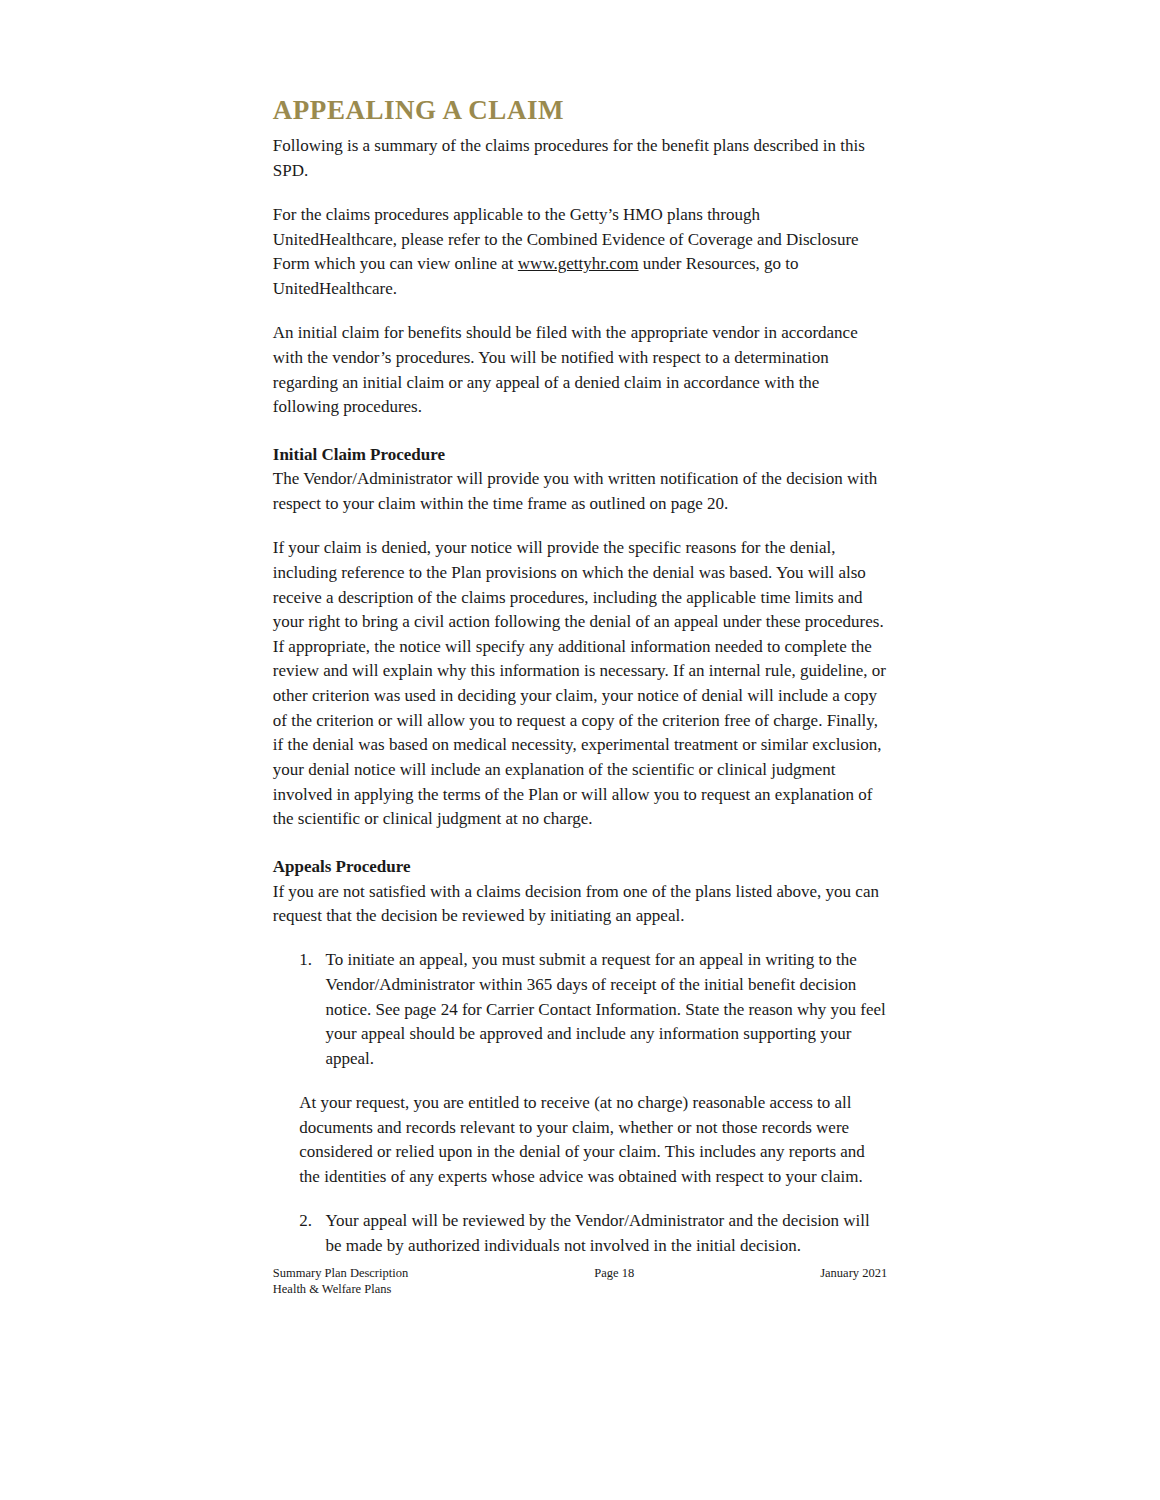Appealing a Claim
Following is a summary of the claims procedures for the benefit plans described in this SPD.
For the claims procedures applicable to the Getty’s HMO plans through UnitedHealthcare, please refer to the Combined Evidence of Coverage and Disclosure Form which you can view online at www.gettyhr.com under Resources, go to UnitedHealthcare.
An initial claim for benefits should be filed with the appropriate vendor in accordance with the vendor’s procedures. You will be notified with respect to a determination regarding an initial claim or any appeal of a denied claim in accordance with the following procedures.
Initial Claim Procedure
The Vendor/Administrator will provide you with written notification of the decision with respect to your claim within the time frame as outlined on page 20.
If your claim is denied, your notice will provide the specific reasons for the denial, including reference to the Plan provisions on which the denial was based. You will also receive a description of the claims procedures, including the applicable time limits and your right to bring a civil action following the denial of an appeal under these procedures. If appropriate, the notice will specify any additional information needed to complete the review and will explain why this information is necessary. If an internal rule, guideline, or other criterion was used in deciding your claim, your notice of denial will include a copy of the criterion or will allow you to request a copy of the criterion free of charge. Finally, if the denial was based on medical necessity, experimental treatment or similar exclusion, your denial notice will include an explanation of the scientific or clinical judgment involved in applying the terms of the Plan or will allow you to request an explanation of the scientific or clinical judgment at no charge.
Appeals Procedure
If you are not satisfied with a claims decision from one of the plans listed above, you can request that the decision be reviewed by initiating an appeal.
To initiate an appeal, you must submit a request for an appeal in writing to the Vendor/Administrator within 365 days of receipt of the initial benefit decision notice. See page 24 for Carrier Contact Information. State the reason why you feel your appeal should be approved and include any information supporting your appeal.
At your request, you are entitled to receive (at no charge) reasonable access to all documents and records relevant to your claim, whether or not those records were considered or relied upon in the denial of your claim. This includes any reports and the identities of any experts whose advice was obtained with respect to your claim.
Your appeal will be reviewed by the Vendor/Administrator and the decision will be made by authorized individuals not involved in the initial decision.
Summary Plan Description
Health & Welfare Plans
Page 18
January 2021